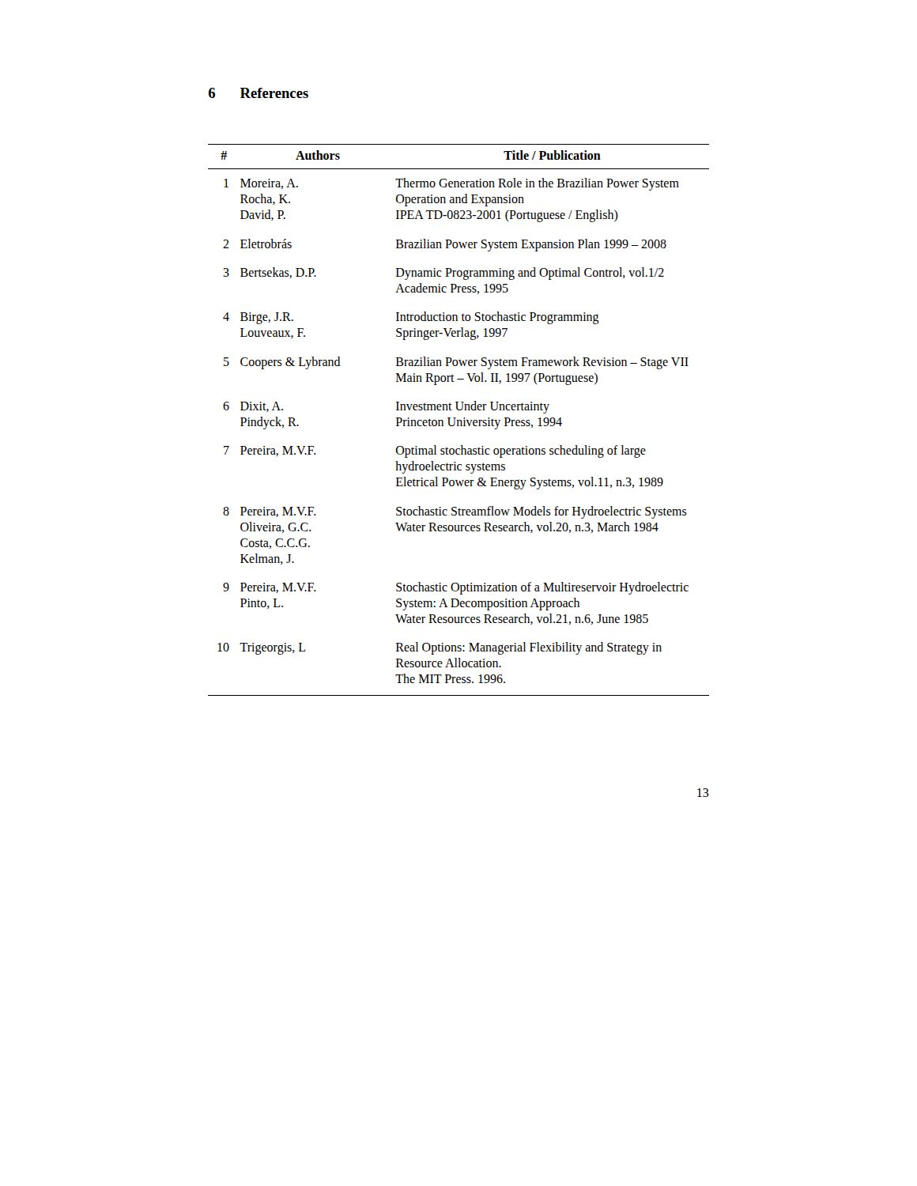6 References
| # | Authors | Title / Publication |
| --- | --- | --- |
| 1 | Moreira, A. Rocha, K. David, P. | Thermo Generation Role in the Brazilian Power System Operation and Expansion IPEA TD-0823-2001 (Portuguese / English) |
| 2 | Eletrobrás | Brazilian Power System Expansion Plan 1999 – 2008 |
| 3 | Bertsekas, D.P. | Dynamic Programming and Optimal Control, vol.1/2 Academic Press, 1995 |
| 4 | Birge, J.R. Louveaux, F. | Introduction to Stochastic Programming Springer-Verlag, 1997 |
| 5 | Coopers & Lybrand | Brazilian Power System Framework Revision – Stage VII Main Rport – Vol. II, 1997 (Portuguese) |
| 6 | Dixit, A. Pindyck, R. | Investment Under Uncertainty Princeton University Press, 1994 |
| 7 | Pereira, M.V.F. | Optimal stochastic operations scheduling of large hydroelectric systems Eletrical Power & Energy Systems, vol.11, n.3, 1989 |
| 8 | Pereira, M.V.F. Oliveira, G.C. Costa, C.C.G. Kelman, J. | Stochastic Streamflow Models for Hydroelectric Systems Water Resources Research, vol.20, n.3, March 1984 |
| 9 | Pereira, M.V.F. Pinto, L. | Stochastic Optimization of a Multireservoir Hydroelectric System: A Decomposition Approach Water Resources Research, vol.21, n.6, June 1985 |
| 10 | Trigeorgis, L | Real Options: Managerial Flexibility and Strategy in Resource Allocation. The MIT Press. 1996. |
13